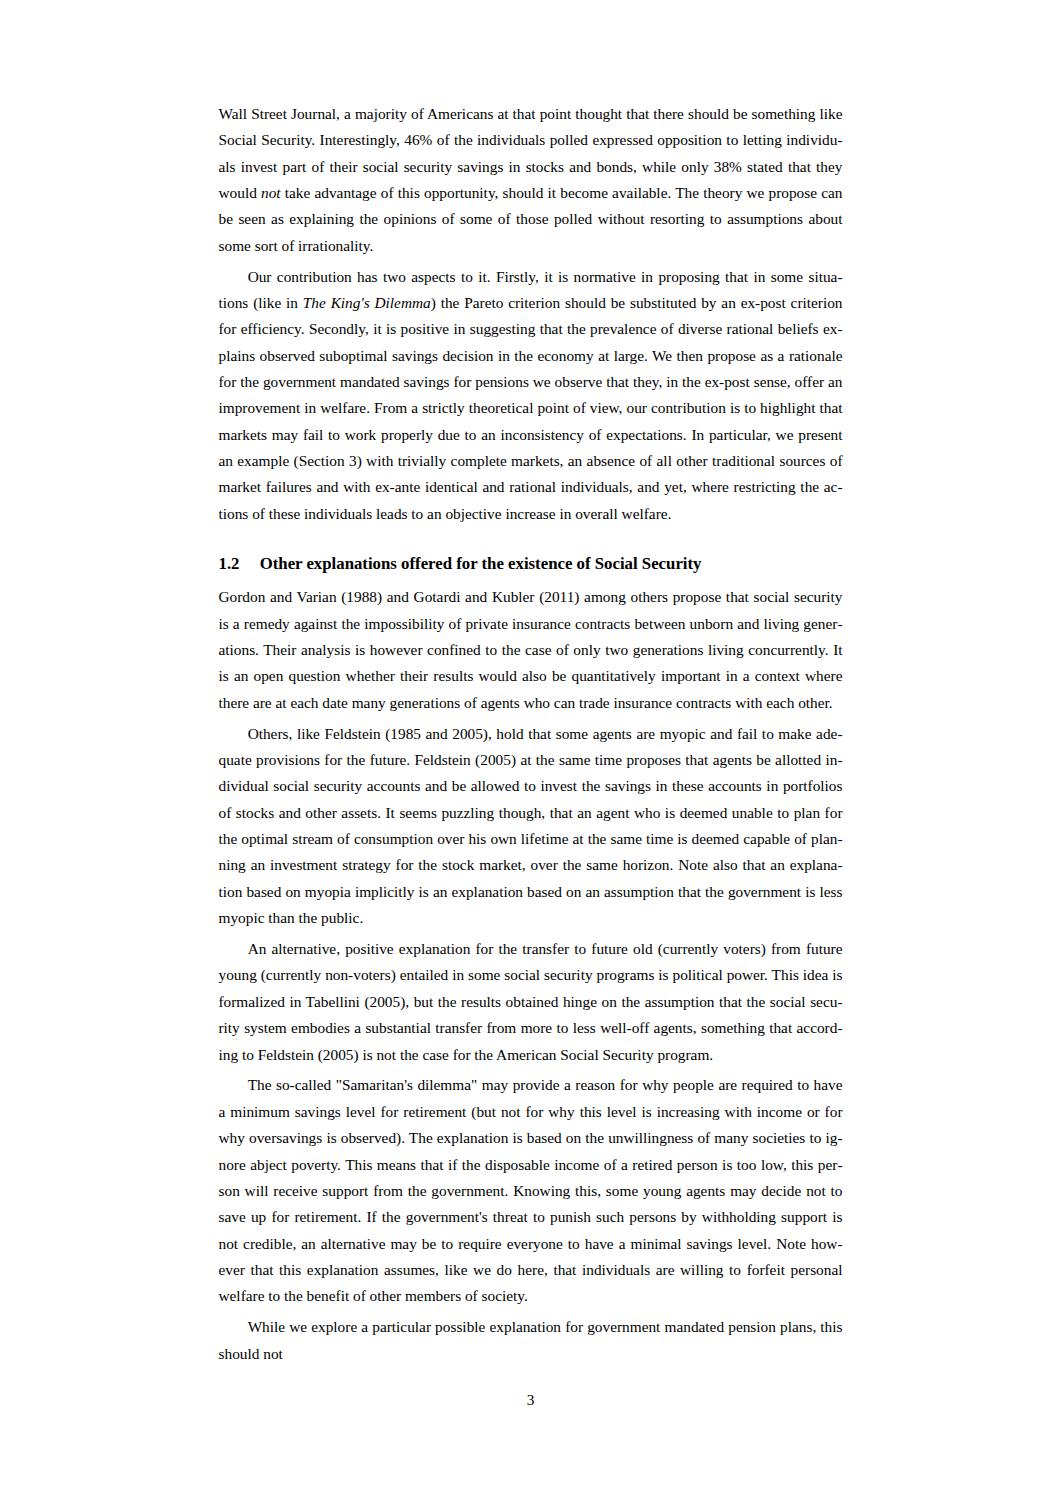Wall Street Journal, a majority of Americans at that point thought that there should be something like Social Security. Interestingly, 46% of the individuals polled expressed opposition to letting individuals invest part of their social security savings in stocks and bonds, while only 38% stated that they would not take advantage of this opportunity, should it become available. The theory we propose can be seen as explaining the opinions of some of those polled without resorting to assumptions about some sort of irrationality.
Our contribution has two aspects to it. Firstly, it is normative in proposing that in some situations (like in The King's Dilemma) the Pareto criterion should be substituted by an ex-post criterion for efficiency. Secondly, it is positive in suggesting that the prevalence of diverse rational beliefs explains observed suboptimal savings decision in the economy at large. We then propose as a rationale for the government mandated savings for pensions we observe that they, in the ex-post sense, offer an improvement in welfare. From a strictly theoretical point of view, our contribution is to highlight that markets may fail to work properly due to an inconsistency of expectations. In particular, we present an example (Section 3) with trivially complete markets, an absence of all other traditional sources of market failures and with ex-ante identical and rational individuals, and yet, where restricting the actions of these individuals leads to an objective increase in overall welfare.
1.2 Other explanations offered for the existence of Social Security
Gordon and Varian (1988) and Gotardi and Kubler (2011) among others propose that social security is a remedy against the impossibility of private insurance contracts between unborn and living generations. Their analysis is however confined to the case of only two generations living concurrently. It is an open question whether their results would also be quantitatively important in a context where there are at each date many generations of agents who can trade insurance contracts with each other.
Others, like Feldstein (1985 and 2005), hold that some agents are myopic and fail to make adequate provisions for the future. Feldstein (2005) at the same time proposes that agents be allotted individual social security accounts and be allowed to invest the savings in these accounts in portfolios of stocks and other assets. It seems puzzling though, that an agent who is deemed unable to plan for the optimal stream of consumption over his own lifetime at the same time is deemed capable of planning an investment strategy for the stock market, over the same horizon. Note also that an explanation based on myopia implicitly is an explanation based on an assumption that the government is less myopic than the public.
An alternative, positive explanation for the transfer to future old (currently voters) from future young (currently non-voters) entailed in some social security programs is political power. This idea is formalized in Tabellini (2005), but the results obtained hinge on the assumption that the social security system embodies a substantial transfer from more to less well-off agents, something that according to Feldstein (2005) is not the case for the American Social Security program.
The so-called "Samaritan's dilemma" may provide a reason for why people are required to have a minimum savings level for retirement (but not for why this level is increasing with income or for why oversavings is observed). The explanation is based on the unwillingness of many societies to ignore abject poverty. This means that if the disposable income of a retired person is too low, this person will receive support from the government. Knowing this, some young agents may decide not to save up for retirement. If the government's threat to punish such persons by withholding support is not credible, an alternative may be to require everyone to have a minimal savings level. Note however that this explanation assumes, like we do here, that individuals are willing to forfeit personal welfare to the benefit of other members of society.
While we explore a particular possible explanation for government mandated pension plans, this should not
3